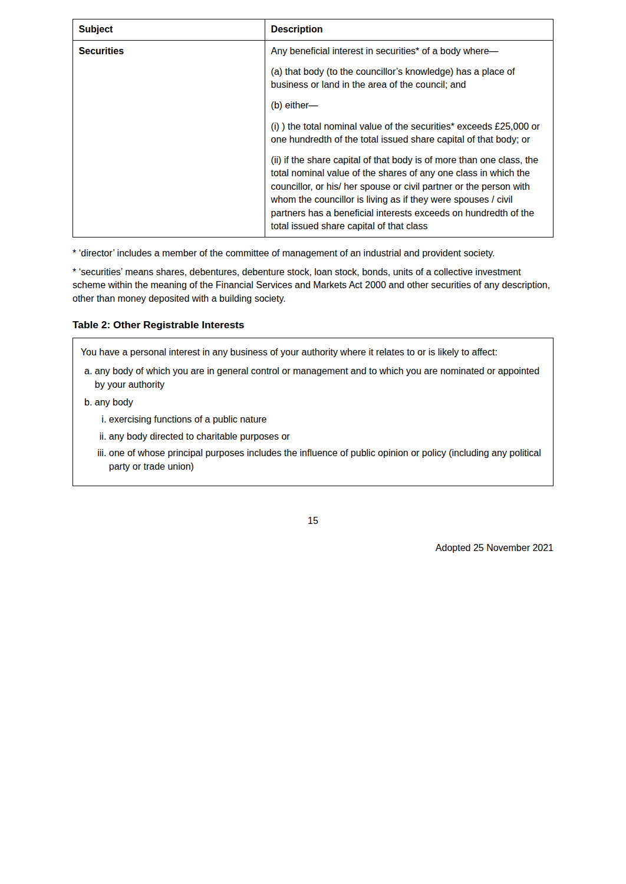| Subject | Description |
| --- | --- |
| Securities | Any beneficial interest in securities* of a body where— (a) that body (to the councillor’s knowledge) has a place of business or land in the area of the council; and (b) either— (i) ) the total nominal value of the securities* exceeds £25,000 or one hundredth of the total issued share capital of that body; or (ii) if the share capital of that body is of more than one class, the total nominal value of the shares of any one class in which the councillor, or his/ her spouse or civil partner or the person with whom the councillor is living as if they were spouses / civil partners has a beneficial interests exceeds on hundredth of the total issued share capital of that class |
* ‘director’ includes a member of the committee of management of an industrial and provident society.
* ‘securities’ means shares, debentures, debenture stock, loan stock, bonds, units of a collective investment scheme within the meaning of the Financial Services and Markets Act 2000 and other securities of any description, other than money deposited with a building society.
Table 2: Other Registrable Interests
You have a personal interest in any business of your authority where it relates to or is likely to affect:
any body of which you are in general control or management and to which you are nominated or appointed by your authority
any body
exercising functions of a public nature
any body directed to charitable purposes or
one of whose principal purposes includes the influence of public opinion or policy (including any political party or trade union)
15
Adopted 25 November 2021